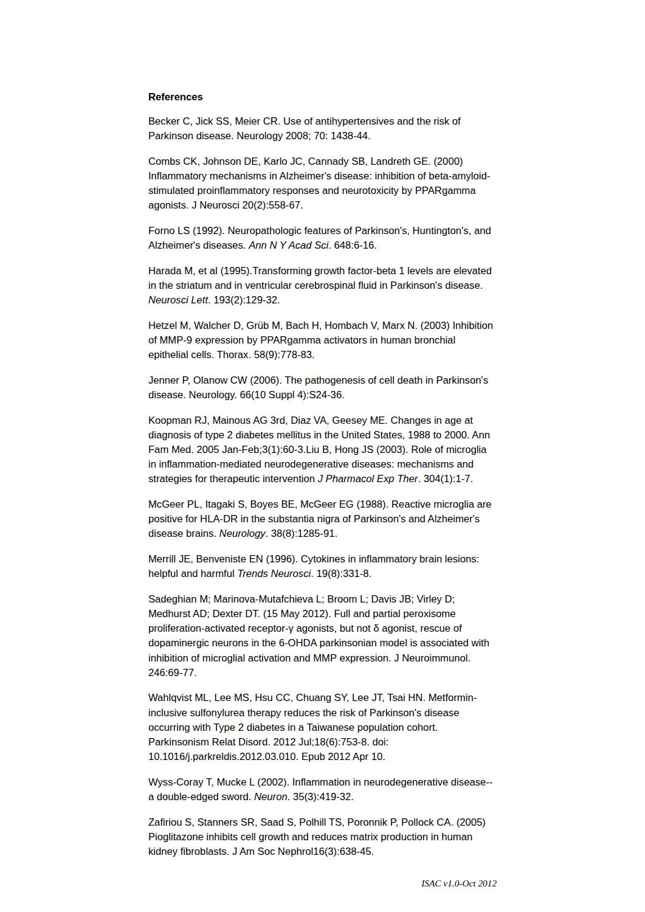References
Becker C, Jick SS, Meier CR. Use of antihypertensives and the risk of Parkinson disease. Neurology 2008; 70: 1438-44.
Combs CK, Johnson DE, Karlo JC, Cannady SB, Landreth GE. (2000) Inflammatory mechanisms in Alzheimer's disease: inhibition of beta-amyloid-stimulated proinflammatory responses and neurotoxicity by PPARgamma agonists. J Neurosci 20(2):558-67.
Forno LS (1992). Neuropathologic features of Parkinson's, Huntington's, and Alzheimer's diseases. Ann N Y Acad Sci. 648:6-16.
Harada M, et al (1995).Transforming growth factor-beta 1 levels are elevated in the striatum and in ventricular cerebrospinal fluid in Parkinson's disease. Neurosci Lett. 193(2):129-32.
Hetzel M, Walcher D, Grüb M, Bach H, Hombach V, Marx N. (2003) Inhibition of MMP-9 expression by PPARgamma activators in human bronchial epithelial cells. Thorax. 58(9):778-83.
Jenner P, Olanow CW (2006). The pathogenesis of cell death in Parkinson's disease. Neurology. 66(10 Suppl 4):S24-36.
Koopman RJ, Mainous AG 3rd, Diaz VA, Geesey ME. Changes in age at diagnosis of type 2 diabetes mellitus in the United States, 1988 to 2000. Ann Fam Med. 2005 Jan-Feb;3(1):60-3.Liu B, Hong JS (2003). Role of microglia in inflammation-mediated neurodegenerative diseases: mechanisms and strategies for therapeutic intervention J Pharmacol Exp Ther. 304(1):1-7.
McGeer PL, Itagaki S, Boyes BE, McGeer EG (1988). Reactive microglia are positive for HLA-DR in the substantia nigra of Parkinson's and Alzheimer's disease brains. Neurology. 38(8):1285-91.
Merrill JE, Benveniste EN (1996). Cytokines in inflammatory brain lesions: helpful and harmful Trends Neurosci. 19(8):331-8.
Sadeghian M; Marinova-Mutafchieva L; Broom L; Davis JB; Virley D; Medhurst AD; Dexter DT. (15 May 2012). Full and partial peroxisome proliferation-activated receptor-γ agonists, but not δ agonist, rescue of dopaminergic neurons in the 6-OHDA parkinsonian model is associated with inhibition of microglial activation and MMP expression. J Neuroimmunol. 246:69-77.
Wahlqvist ML, Lee MS, Hsu CC, Chuang SY, Lee JT, Tsai HN. Metformin-inclusive sulfonylurea therapy reduces the risk of Parkinson's disease occurring with Type 2 diabetes in a Taiwanese population cohort. Parkinsonism Relat Disord. 2012 Jul;18(6):753-8. doi: 10.1016/j.parkreldis.2012.03.010. Epub 2012 Apr 10.
Wyss-Coray T, Mucke L (2002). Inflammation in neurodegenerative disease--a double-edged sword. Neuron. 35(3):419-32.
Zafiriou S, Stanners SR, Saad S, Polhill TS, Poronnik P, Pollock CA. (2005) Pioglitazone inhibits cell growth and reduces matrix production in human kidney fibroblasts. J Am Soc Nephrol16(3):638-45.
ISAC v1.0-Oct 2012